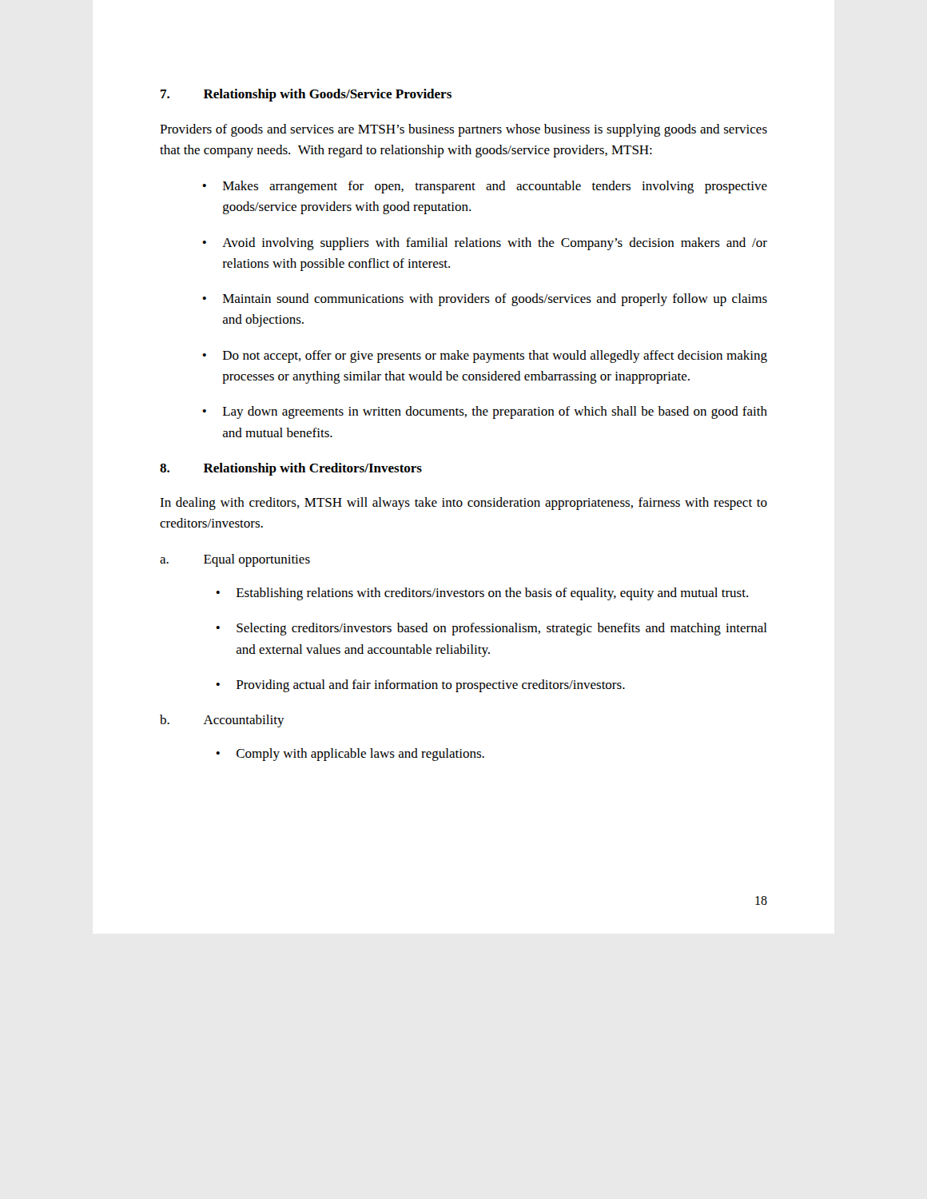7. Relationship with Goods/Service Providers
Providers of goods and services are MTSH’s business partners whose business is supplying goods and services that the company needs. With regard to relationship with goods/service providers, MTSH:
Makes arrangement for open, transparent and accountable tenders involving prospective goods/service providers with good reputation.
Avoid involving suppliers with familial relations with the Company’s decision makers and /or relations with possible conflict of interest.
Maintain sound communications with providers of goods/services and properly follow up claims and objections.
Do not accept, offer or give presents or make payments that would allegedly affect decision making processes or anything similar that would be considered embarrassing or inappropriate.
Lay down agreements in written documents, the preparation of which shall be based on good faith and mutual benefits.
8. Relationship with Creditors/Investors
In dealing with creditors, MTSH will always take into consideration appropriateness, fairness with respect to creditors/investors.
a. Equal opportunities
Establishing relations with creditors/investors on the basis of equality, equity and mutual trust.
Selecting creditors/investors based on professionalism, strategic benefits and matching internal and external values and accountable reliability.
Providing actual and fair information to prospective creditors/investors.
b. Accountability
Comply with applicable laws and regulations.
18